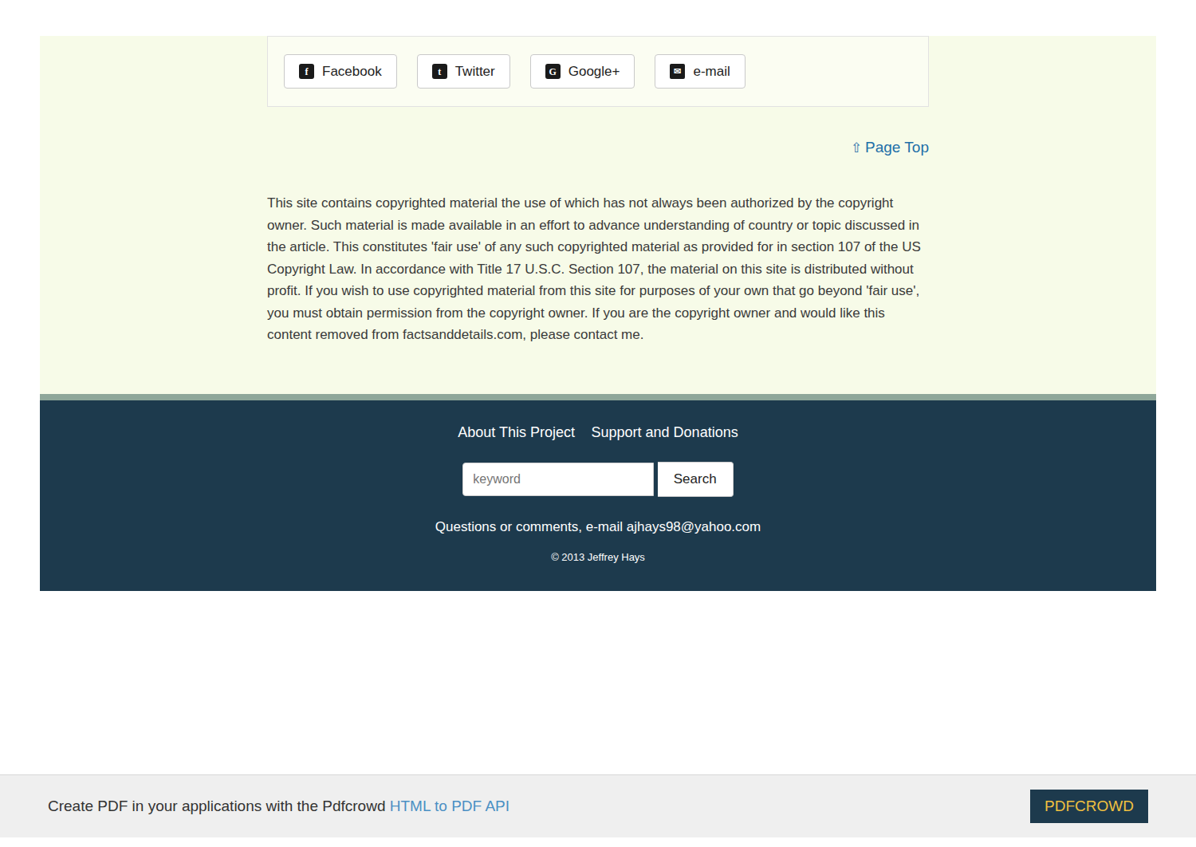f Facebook t Twitter GGoogle+ ✉e-mail
⇧Page Top
This site contains copyrighted material the use of which has not always been authorized by the copyright owner. Such material is made available in an effort to advance understanding of country or topic discussed in the article. This constitutes 'fair use' of any such copyrighted material as provided for in section 107 of the US Copyright Law. In accordance with Title 17 U.S.C. Section 107, the material on this site is distributed without profit. If you wish to use copyrighted material from this site for purposes of your own that go beyond 'fair use', you must obtain permission from the copyright owner. If you are the copyright owner and would like this content removed from factsanddetails.com, please contact me.
About This Project Support and Donations
Search
Questions or comments, e-mail ajhays98@yahoo.com
© 2013 Jeffrey Hays
Create PDF in your applications with the Pdfcrowd HTML to PDF API
PDFCROWD